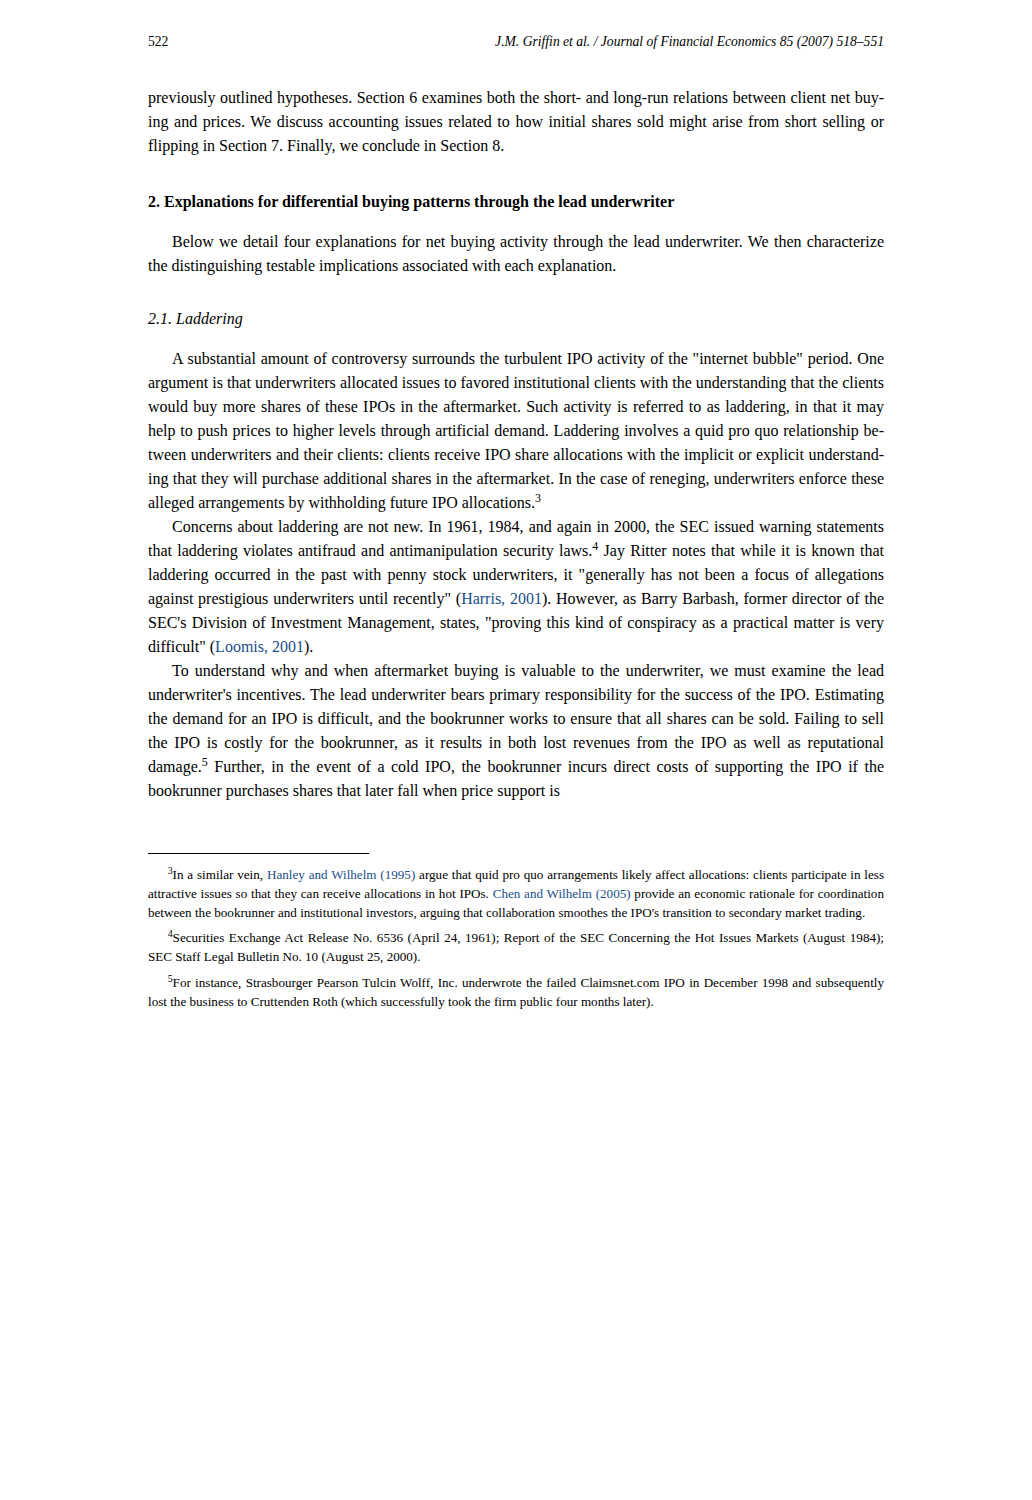522 J.M. Griffin et al. / Journal of Financial Economics 85 (2007) 518–551
previously outlined hypotheses. Section 6 examines both the short- and long-run relations between client net buying and prices. We discuss accounting issues related to how initial shares sold might arise from short selling or flipping in Section 7. Finally, we conclude in Section 8.
2. Explanations for differential buying patterns through the lead underwriter
Below we detail four explanations for net buying activity through the lead underwriter. We then characterize the distinguishing testable implications associated with each explanation.
2.1. Laddering
A substantial amount of controversy surrounds the turbulent IPO activity of the "internet bubble" period. One argument is that underwriters allocated issues to favored institutional clients with the understanding that the clients would buy more shares of these IPOs in the aftermarket. Such activity is referred to as laddering, in that it may help to push prices to higher levels through artificial demand. Laddering involves a quid pro quo relationship between underwriters and their clients: clients receive IPO share allocations with the implicit or explicit understanding that they will purchase additional shares in the aftermarket. In the case of reneging, underwriters enforce these alleged arrangements by withholding future IPO allocations.3
Concerns about laddering are not new. In 1961, 1984, and again in 2000, the SEC issued warning statements that laddering violates antifraud and antimanipulation security laws.4 Jay Ritter notes that while it is known that laddering occurred in the past with penny stock underwriters, it "generally has not been a focus of allegations against prestigious underwriters until recently" (Harris, 2001). However, as Barry Barbash, former director of the SEC's Division of Investment Management, states, "proving this kind of conspiracy as a practical matter is very difficult" (Loomis, 2001).
To understand why and when aftermarket buying is valuable to the underwriter, we must examine the lead underwriter's incentives. The lead underwriter bears primary responsibility for the success of the IPO. Estimating the demand for an IPO is difficult, and the bookrunner works to ensure that all shares can be sold. Failing to sell the IPO is costly for the bookrunner, as it results in both lost revenues from the IPO as well as reputational damage.5 Further, in the event of a cold IPO, the bookrunner incurs direct costs of supporting the IPO if the bookrunner purchases shares that later fall when price support is
3In a similar vein, Hanley and Wilhelm (1995) argue that quid pro quo arrangements likely affect allocations: clients participate in less attractive issues so that they can receive allocations in hot IPOs. Chen and Wilhelm (2005) provide an economic rationale for coordination between the bookrunner and institutional investors, arguing that collaboration smoothes the IPO's transition to secondary market trading.
4Securities Exchange Act Release No. 6536 (April 24, 1961); Report of the SEC Concerning the Hot Issues Markets (August 1984); SEC Staff Legal Bulletin No. 10 (August 25, 2000).
5For instance, Strasbourger Pearson Tulcin Wolff, Inc. underwrote the failed Claimsnet.com IPO in December 1998 and subsequently lost the business to Cruttenden Roth (which successfully took the firm public four months later).